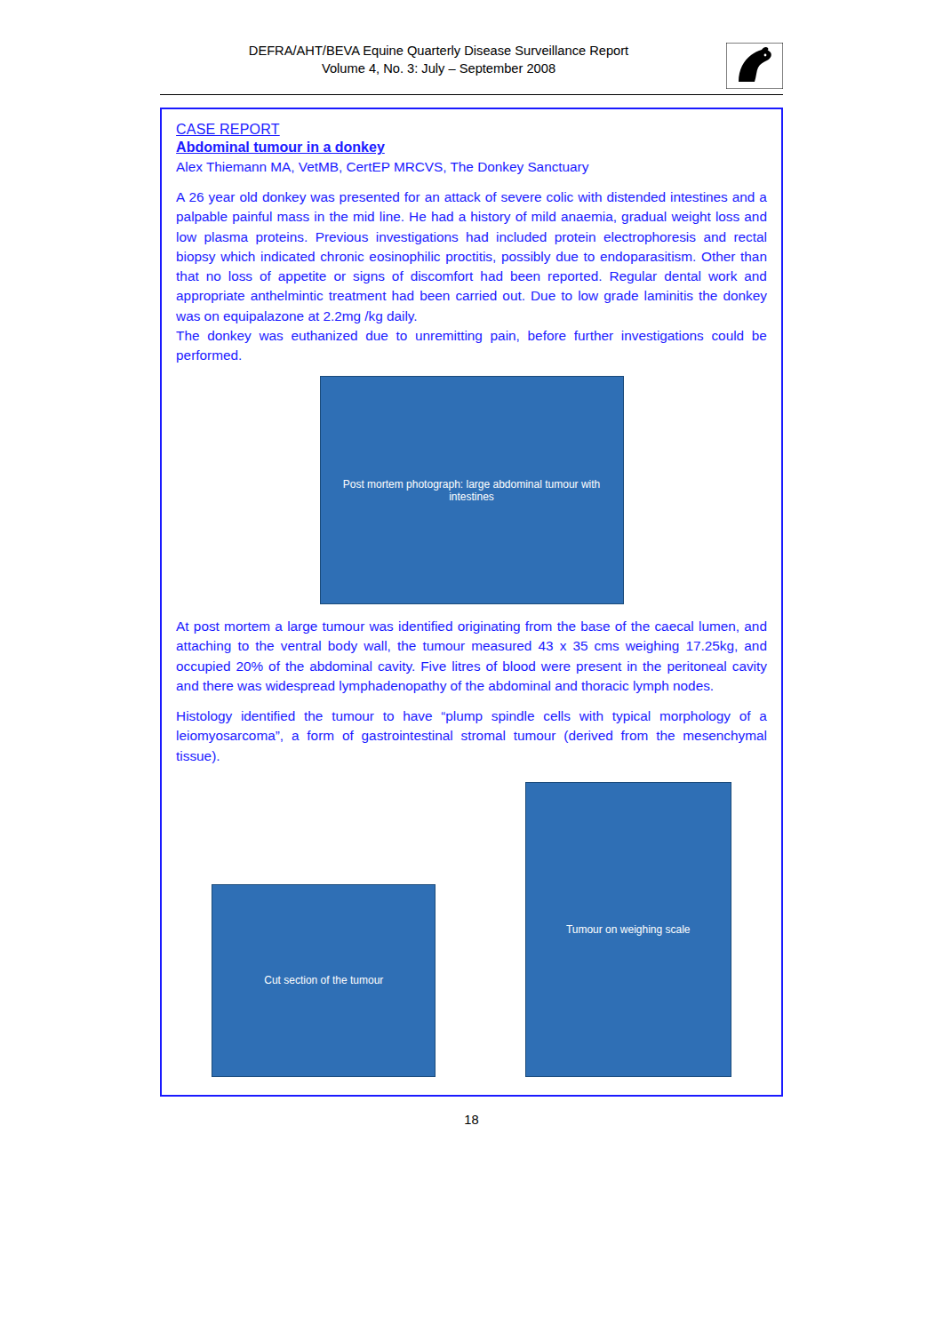DEFRA/AHT/BEVA Equine Quarterly Disease Surveillance Report
Volume 4, No. 3: July – September 2008
CASE REPORT
Abdominal tumour in a donkey
Alex Thiemann MA, VetMB, CertEP MRCVS, The Donkey Sanctuary
A 26 year old donkey was presented for an attack of severe colic with distended intestines and a palpable painful mass in the mid line. He had a history of mild anaemia, gradual weight loss and low plasma proteins. Previous investigations had included protein electrophoresis and rectal biopsy which indicated chronic eosinophilic proctitis, possibly due to endoparasitism. Other than that no loss of appetite or signs of discomfort had been reported. Regular dental work and appropriate anthelmintic treatment had been carried out. Due to low grade laminitis the donkey was on equipalazone at 2.2mg /kg daily.
The donkey was euthanized due to unremitting pain, before further investigations could be performed.
Post mortem photograph: large abdominal tumour with intestines
At post mortem a large tumour was identified originating from the base of the caecal lumen, and attaching to the ventral body wall, the tumour measured 43 x 35 cms weighing 17.25kg, and occupied 20% of the abdominal cavity. Five litres of blood were present in the peritoneal cavity and there was widespread lymphadenopathy of the abdominal and thoracic lymph nodes.
Histology identified the tumour to have “plump spindle cells with typical morphology of a leiomyosarcoma”, a form of gastrointestinal stromal tumour (derived from the mesenchymal tissue).
Cut section of the tumour
Tumour on weighing scale
18